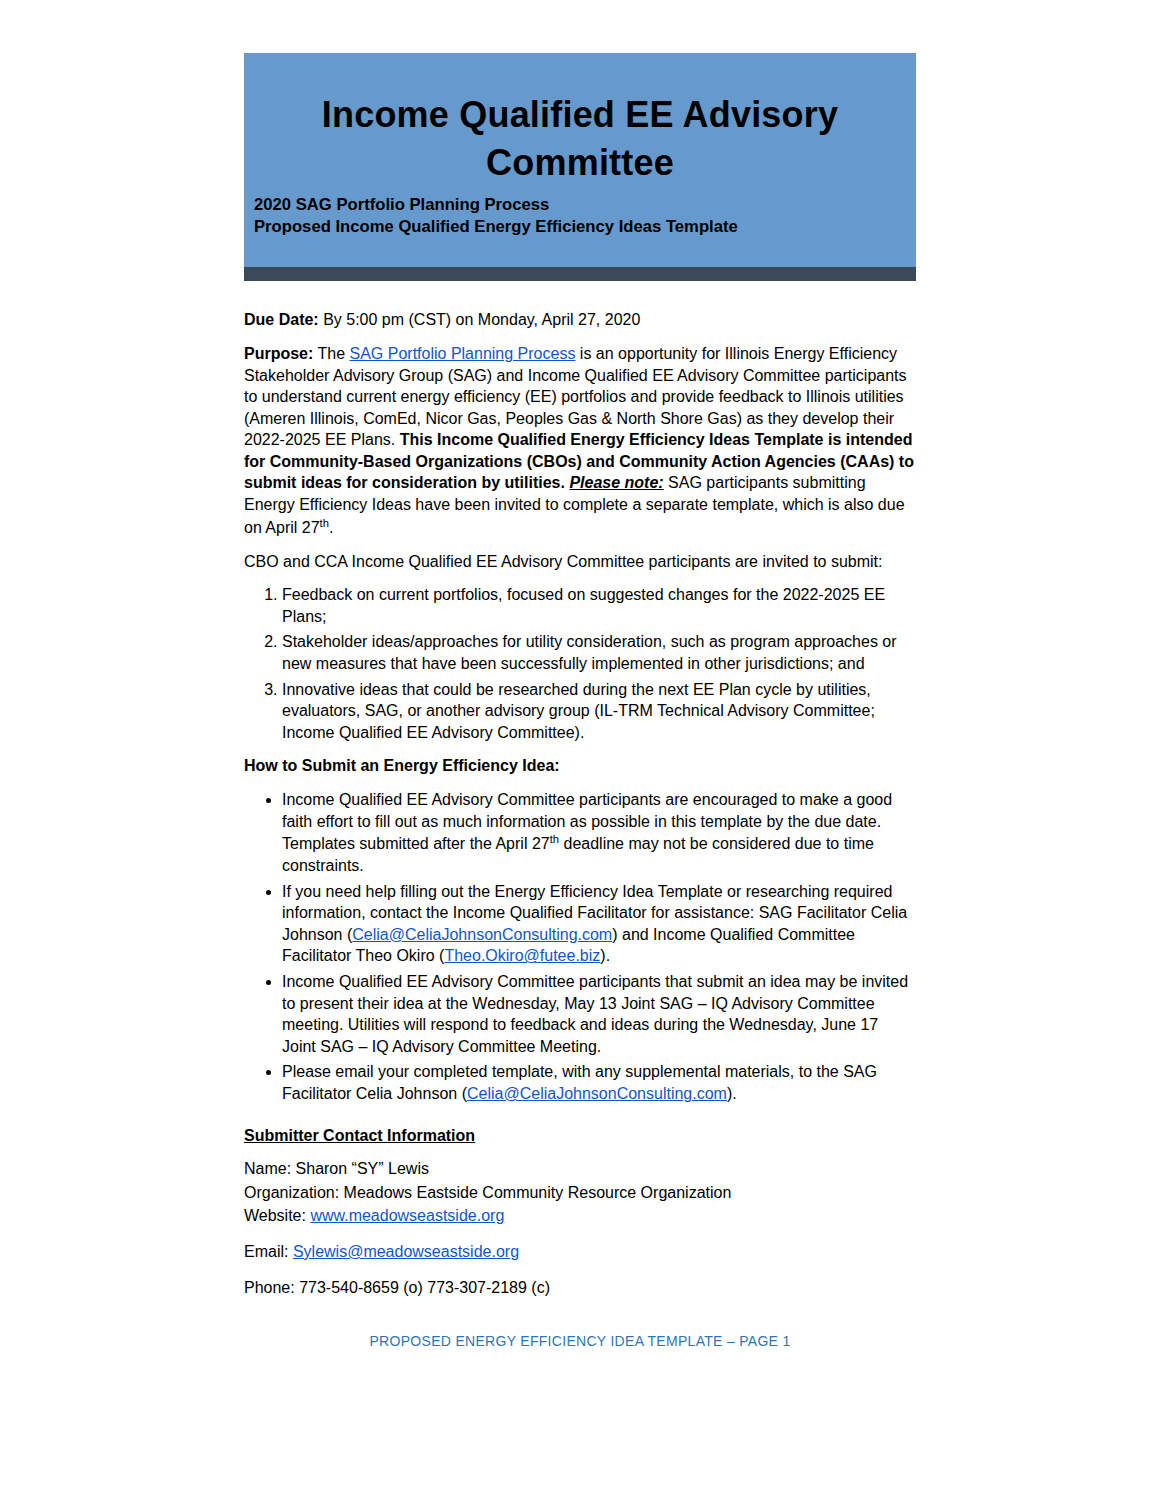Income Qualified EE Advisory Committee
2020 SAG Portfolio Planning Process
Proposed Income Qualified Energy Efficiency Ideas Template
Due Date: By 5:00 pm (CST) on Monday, April 27, 2020
Purpose: The SAG Portfolio Planning Process is an opportunity for Illinois Energy Efficiency Stakeholder Advisory Group (SAG) and Income Qualified EE Advisory Committee participants to understand current energy efficiency (EE) portfolios and provide feedback to Illinois utilities (Ameren Illinois, ComEd, Nicor Gas, Peoples Gas & North Shore Gas) as they develop their 2022-2025 EE Plans. This Income Qualified Energy Efficiency Ideas Template is intended for Community-Based Organizations (CBOs) and Community Action Agencies (CAAs) to submit ideas for consideration by utilities. Please note: SAG participants submitting Energy Efficiency Ideas have been invited to complete a separate template, which is also due on April 27th.
CBO and CCA Income Qualified EE Advisory Committee participants are invited to submit:
Feedback on current portfolios, focused on suggested changes for the 2022-2025 EE Plans;
Stakeholder ideas/approaches for utility consideration, such as program approaches or new measures that have been successfully implemented in other jurisdictions; and
Innovative ideas that could be researched during the next EE Plan cycle by utilities, evaluators, SAG, or another advisory group (IL-TRM Technical Advisory Committee; Income Qualified EE Advisory Committee).
How to Submit an Energy Efficiency Idea:
Income Qualified EE Advisory Committee participants are encouraged to make a good faith effort to fill out as much information as possible in this template by the due date. Templates submitted after the April 27th deadline may not be considered due to time constraints.
If you need help filling out the Energy Efficiency Idea Template or researching required information, contact the Income Qualified Facilitator for assistance: SAG Facilitator Celia Johnson (Celia@CeliaJohnsonConsulting.com) and Income Qualified Committee Facilitator Theo Okiro (Theo.Okiro@futee.biz).
Income Qualified EE Advisory Committee participants that submit an idea may be invited to present their idea at the Wednesday, May 13 Joint SAG – IQ Advisory Committee meeting. Utilities will respond to feedback and ideas during the Wednesday, June 17 Joint SAG – IQ Advisory Committee Meeting.
Please email your completed template, with any supplemental materials, to the SAG Facilitator Celia Johnson (Celia@CeliaJohnsonConsulting.com).
Submitter Contact Information
Name: Sharon “SY” Lewis
Organization: Meadows Eastside Community Resource Organization
Website: www.meadowseastside.org
Email: Sylewis@meadowseastside.org
Phone: 773-540-8659 (o) 773-307-2189 (c)
PROPOSED ENERGY EFFICIENCY IDEA TEMPLATE – PAGE 1